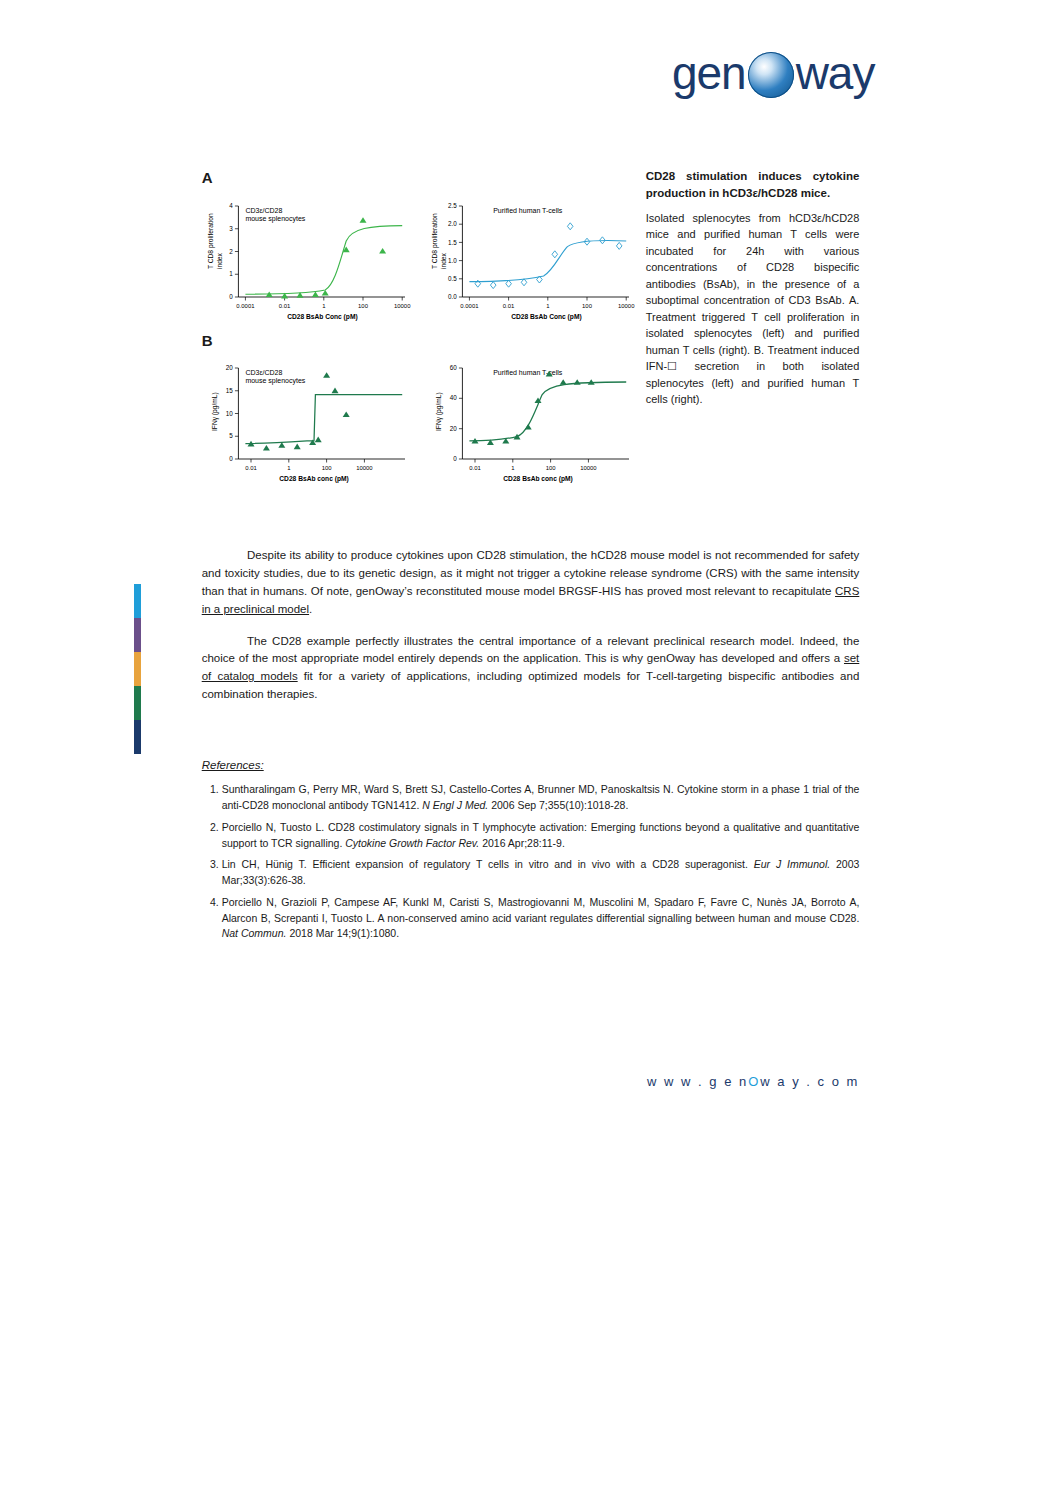gen way
A
0 1 2 3 4 0.0001 0.01 1 100 10000 T CD8 proliferation index CD28 BsAb Conc (pM) CD3ε/CD28 mouse splenocytes
0.0 0.5 1.0 1.5 2.0 2.5 0.0001 0.01 1 100 10000 T CD8 proliferation index CD28 BsAb Conc (pM) Purified human T-cells
B
0 5 10 15 20 0.01 1 100 10000 IFNγ (pg/mL) CD28 BsAb conc (pM) CD3ε/CD28 mouse splenocytes
0 20 40 60 0.01 1 100 10000 IFNγ (pg/mL) CD28 BsAb conc (pM) Purified human T-cells
CD28 stimulation induces cytokine production in hCD3ε/hCD28 mice.
Isolated splenocytes from hCD3ε/hCD28 mice and purified human T cells were incubated for 24h with various concentrations of CD28 bispecific antibodies (BsAb), in the presence of a suboptimal concentration of CD3 BsAb. A. Treatment triggered T cell proliferation in isolated splenocytes (left) and purified human T cells (right). B. Treatment induced IFN-☐ secretion in both isolated splenocytes (left) and purified human T cells (right).
Despite its ability to produce cytokines upon CD28 stimulation, the hCD28 mouse model is not recommended for safety and toxicity studies, due to its genetic design, as it might not trigger a cytokine release syndrome (CRS) with the same intensity than that in humans. Of note, genOway’s reconstituted mouse model BRGSF-HIS has proved most relevant to recapitulate CRS in a preclinical model.
The CD28 example perfectly illustrates the central importance of a relevant preclinical research model. Indeed, the choice of the most appropriate model entirely depends on the application. This is why genOway has developed and offers a set of catalog models fit for a variety of applications, including optimized models for T-cell-targeting bispecific antibodies and combination therapies.
References:
Suntharalingam G, Perry MR, Ward S, Brett SJ, Castello-Cortes A, Brunner MD, Panoskaltsis N. Cytokine storm in a phase 1 trial of the anti-CD28 monoclonal antibody TGN1412. N Engl J Med. 2006 Sep 7;355(10):1018-28.
Porciello N, Tuosto L. CD28 costimulatory signals in T lymphocyte activation: Emerging functions beyond a qualitative and quantitative support to TCR signalling. Cytokine Growth Factor Rev. 2016 Apr;28:11-9.
Lin CH, Hünig T. Efficient expansion of regulatory T cells in vitro and in vivo with a CD28 superagonist. Eur J Immunol. 2003 Mar;33(3):626-38.
Porciello N, Grazioli P, Campese AF, Kunkl M, Caristi S, Mastrogiovanni M, Muscolini M, Spadaro F, Favre C, Nunès JA, Borroto A, Alarcon B, Screpanti I, Tuosto L. A non-conserved amino acid variant regulates differential signalling between human and mouse CD28. Nat Commun. 2018 Mar 14;9(1):1080.
w w w . g e n Ow a y . c o m